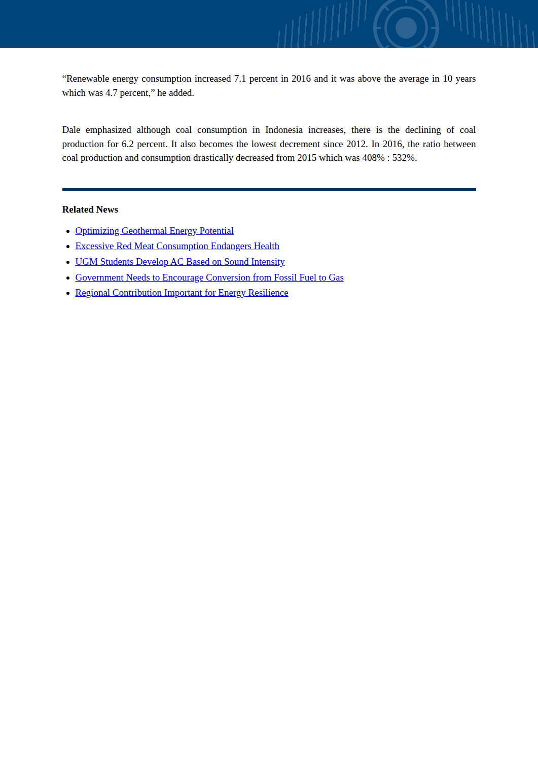“Renewable energy consumption increased 7.1 percent in 2016 and it was above the average in 10 years which was 4.7 percent,” he added.
Dale emphasized although coal consumption in Indonesia increases, there is the declining of coal production for 6.2 percent. It also becomes the lowest decrement since 2012. In 2016, the ratio between coal production and consumption drastically decreased from 2015 which was 408% : 532%.
Related News
Optimizing Geothermal Energy Potential
Excessive Red Meat Consumption Endangers Health
UGM Students Develop AC Based on Sound Intensity
Government Needs to Encourage Conversion from Fossil Fuel to Gas
Regional Contribution Important for Energy Resilience